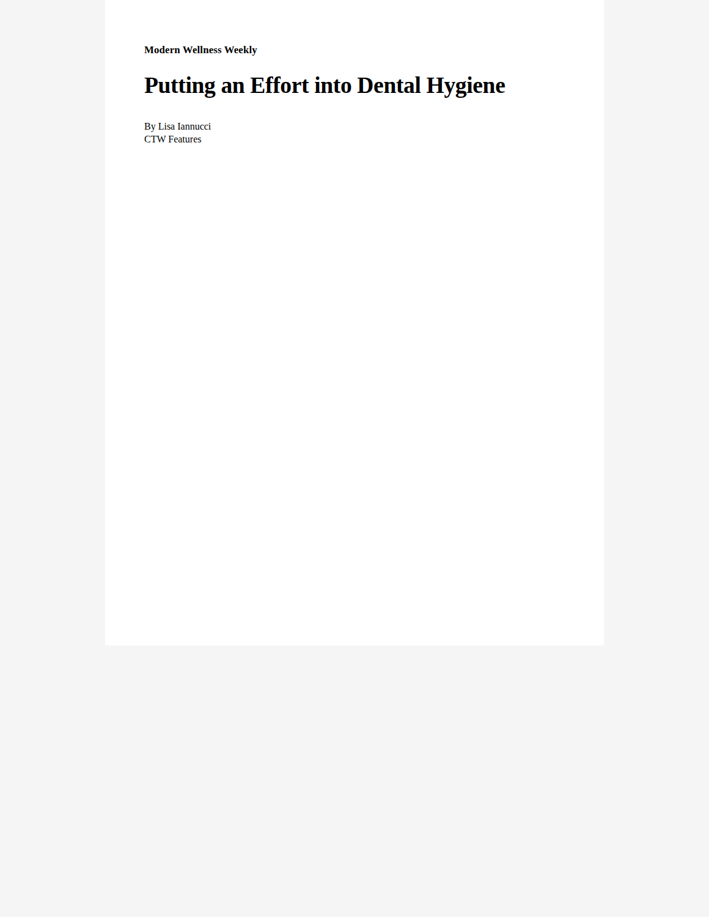Modern Wellness Weekly
Putting an Effort into Dental Hygiene
By Lisa Iannucci CTW Features